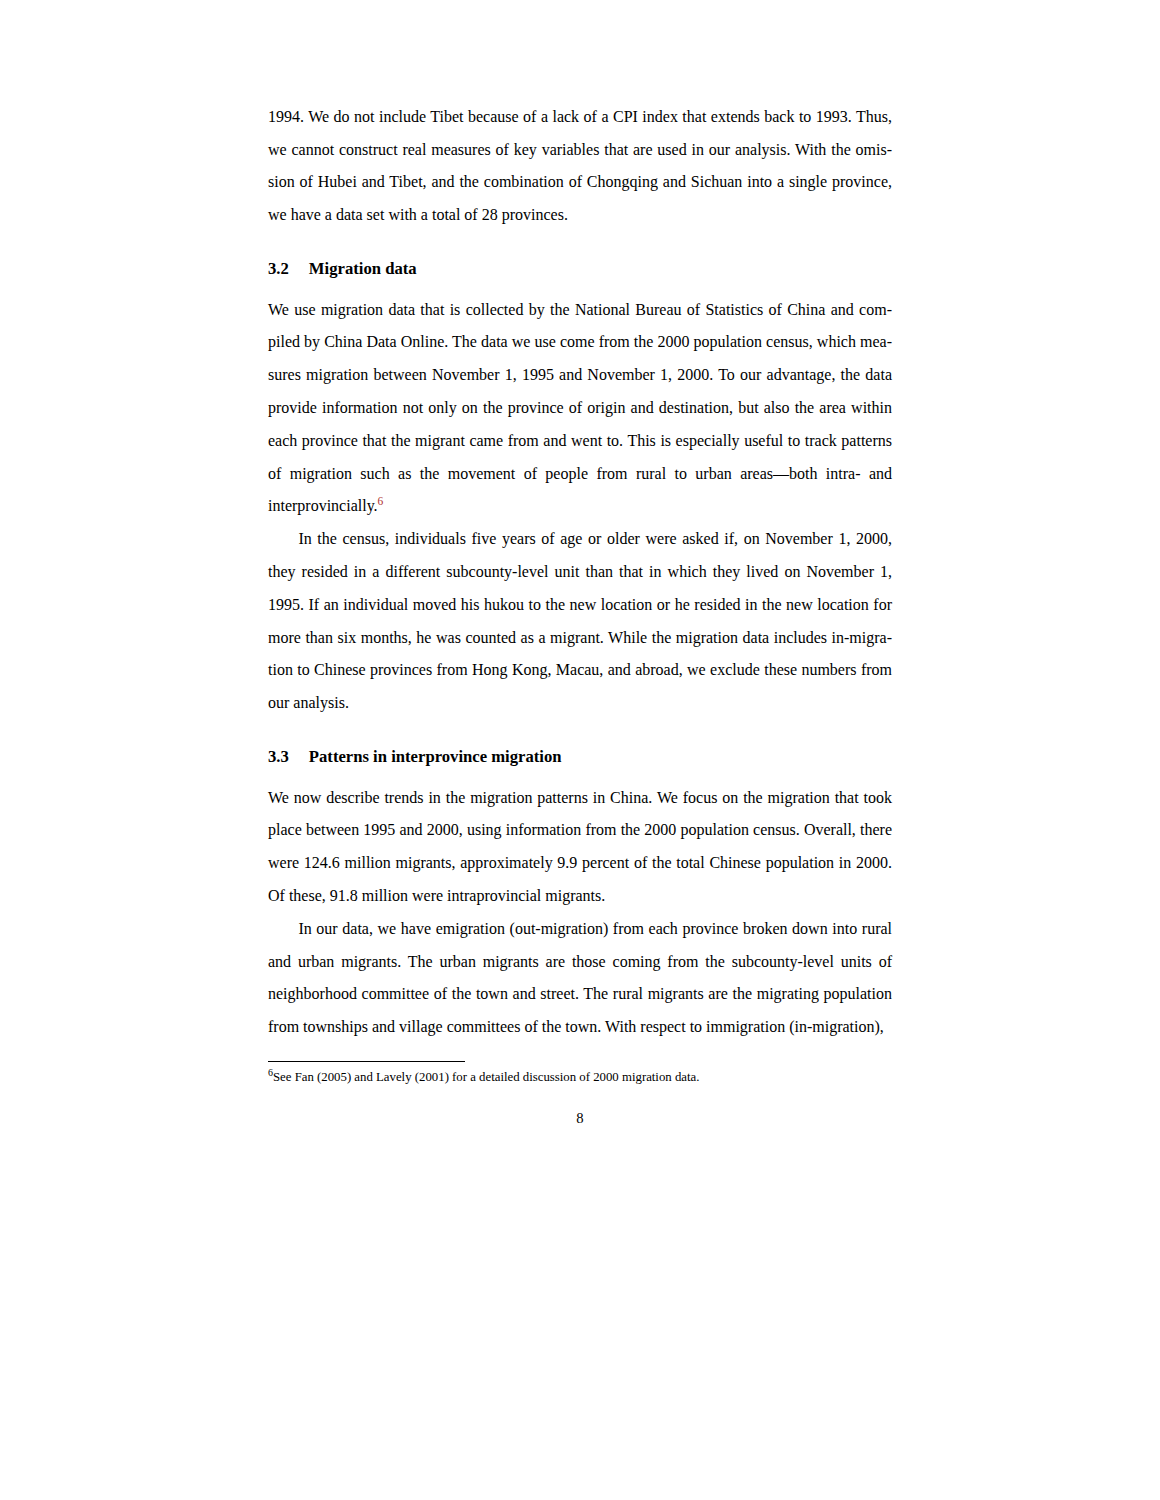1994. We do not include Tibet because of a lack of a CPI index that extends back to 1993. Thus, we cannot construct real measures of key variables that are used in our analysis. With the omission of Hubei and Tibet, and the combination of Chongqing and Sichuan into a single province, we have a data set with a total of 28 provinces.
3.2 Migration data
We use migration data that is collected by the National Bureau of Statistics of China and compiled by China Data Online. The data we use come from the 2000 population census, which measures migration between November 1, 1995 and November 1, 2000. To our advantage, the data provide information not only on the province of origin and destination, but also the area within each province that the migrant came from and went to. This is especially useful to track patterns of migration such as the movement of people from rural to urban areas—both intra- and interprovincially.6
In the census, individuals five years of age or older were asked if, on November 1, 2000, they resided in a different subcounty-level unit than that in which they lived on November 1, 1995. If an individual moved his hukou to the new location or he resided in the new location for more than six months, he was counted as a migrant. While the migration data includes in-migration to Chinese provinces from Hong Kong, Macau, and abroad, we exclude these numbers from our analysis.
3.3 Patterns in interprovince migration
We now describe trends in the migration patterns in China. We focus on the migration that took place between 1995 and 2000, using information from the 2000 population census. Overall, there were 124.6 million migrants, approximately 9.9 percent of the total Chinese population in 2000. Of these, 91.8 million were intraprovincial migrants.
In our data, we have emigration (out-migration) from each province broken down into rural and urban migrants. The urban migrants are those coming from the subcounty-level units of neighborhood committee of the town and street. The rural migrants are the migrating population from townships and village committees of the town. With respect to immigration (in-migration),
6See Fan (2005) and Lavely (2001) for a detailed discussion of 2000 migration data.
8